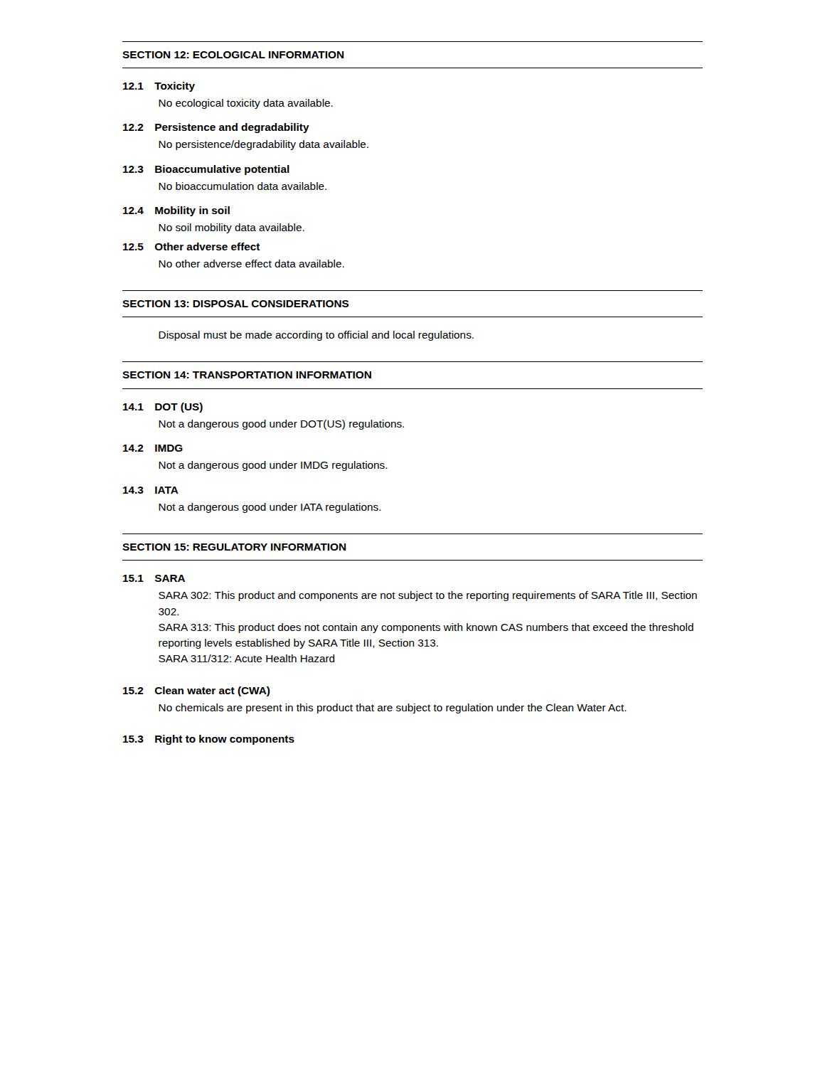SECTION 12: ECOLOGICAL INFORMATION
12.1 Toxicity
No ecological toxicity data available.
12.2 Persistence and degradability
No persistence/degradability data available.
12.3 Bioaccumulative potential
No bioaccumulation data available.
12.4 Mobility in soil
No soil mobility data available.
12.5 Other adverse effect
No other adverse effect data available.
SECTION 13: DISPOSAL CONSIDERATIONS
Disposal must be made according to official and local regulations.
SECTION 14: TRANSPORTATION INFORMATION
14.1 DOT (US)
Not a dangerous good under DOT(US) regulations.
14.2 IMDG
Not a dangerous good under IMDG regulations.
14.3 IATA
Not a dangerous good under IATA regulations.
SECTION 15: REGULATORY INFORMATION
15.1 SARA
SARA 302: This product and components are not subject to the reporting requirements of SARA Title III, Section 302.
SARA 313: This product does not contain any components with known CAS numbers that exceed the threshold reporting levels established by SARA Title III, Section 313.
SARA 311/312: Acute Health Hazard
15.2 Clean water act (CWA)
No chemicals are present in this product that are subject to regulation under the Clean Water Act.
15.3 Right to know components